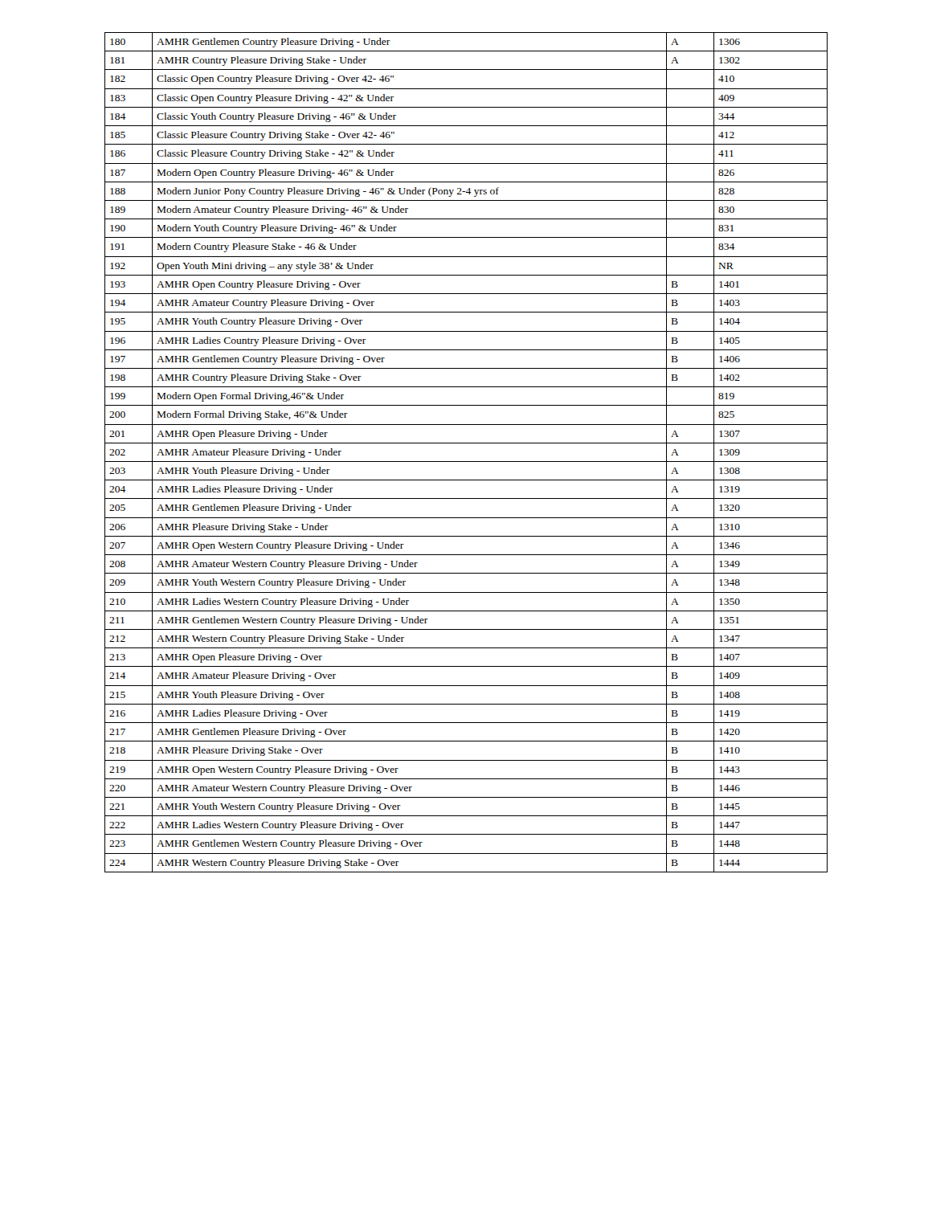| 180 | AMHR Gentlemen Country Pleasure Driving - Under | A | 1306 |
| 181 | AMHR Country Pleasure Driving Stake - Under | A | 1302 |
| 182 | Classic Open Country Pleasure Driving - Over 42- 46" | | 410 |
| 183 | Classic Open Country Pleasure Driving - 42" & Under | | 409 |
| 184 | Classic Youth Country Pleasure Driving - 46” & Under | | 344 |
| 185 | Classic Pleasure Country Driving Stake - Over 42- 46" | | 412 |
| 186 | Classic Pleasure Country Driving Stake - 42" & Under | | 411 |
| 187 | Modern Open Country Pleasure Driving- 46" & Under | | 826 |
| 188 | Modern Junior Pony Country Pleasure Driving - 46" & Under (Pony 2-4 yrs of | | 828 |
| 189 | Modern Amateur Country Pleasure Driving- 46” & Under | | 830 |
| 190 | Modern Youth Country Pleasure Driving- 46” & Under | | 831 |
| 191 | Modern Country Pleasure Stake - 46 & Under | | 834 |
| 192 | Open Youth Mini driving – any style 38’ & Under | | NR |
| 193 | AMHR Open Country Pleasure Driving - Over | B | 1401 |
| 194 | AMHR Amateur Country Pleasure Driving - Over | B | 1403 |
| 195 | AMHR Youth Country Pleasure Driving - Over | B | 1404 |
| 196 | AMHR Ladies Country Pleasure Driving - Over | B | 1405 |
| 197 | AMHR Gentlemen Country Pleasure Driving - Over | B | 1406 |
| 198 | AMHR Country Pleasure Driving Stake - Over | B | 1402 |
| 199 | Modern Open Formal Driving,46"& Under | | 819 |
| 200 | Modern Formal Driving Stake, 46"& Under | | 825 |
| 201 | AMHR Open Pleasure Driving - Under | A | 1307 |
| 202 | AMHR Amateur Pleasure Driving - Under | A | 1309 |
| 203 | AMHR Youth Pleasure Driving - Under | A | 1308 |
| 204 | AMHR Ladies Pleasure Driving - Under | A | 1319 |
| 205 | AMHR Gentlemen Pleasure Driving - Under | A | 1320 |
| 206 | AMHR Pleasure Driving Stake - Under | A | 1310 |
| 207 | AMHR Open Western Country Pleasure Driving - Under | A | 1346 |
| 208 | AMHR Amateur Western Country Pleasure Driving - Under | A | 1349 |
| 209 | AMHR Youth Western Country Pleasure Driving - Under | A | 1348 |
| 210 | AMHR Ladies Western Country Pleasure Driving - Under | A | 1350 |
| 211 | AMHR Gentlemen Western Country Pleasure Driving - Under | A | 1351 |
| 212 | AMHR Western Country Pleasure Driving Stake - Under | A | 1347 |
| 213 | AMHR Open Pleasure Driving - Over | B | 1407 |
| 214 | AMHR Amateur Pleasure Driving - Over | B | 1409 |
| 215 | AMHR Youth Pleasure Driving - Over | B | 1408 |
| 216 | AMHR Ladies Pleasure Driving - Over | B | 1419 |
| 217 | AMHR Gentlemen Pleasure Driving - Over | B | 1420 |
| 218 | AMHR Pleasure Driving Stake - Over | B | 1410 |
| 219 | AMHR Open Western Country Pleasure Driving - Over | B | 1443 |
| 220 | AMHR Amateur Western Country Pleasure Driving - Over | B | 1446 |
| 221 | AMHR Youth Western Country Pleasure Driving - Over | B | 1445 |
| 222 | AMHR Ladies Western Country Pleasure Driving - Over | B | 1447 |
| 223 | AMHR Gentlemen Western Country Pleasure Driving - Over | B | 1448 |
| 224 | AMHR Western Country Pleasure Driving Stake - Over | B | 1444 |